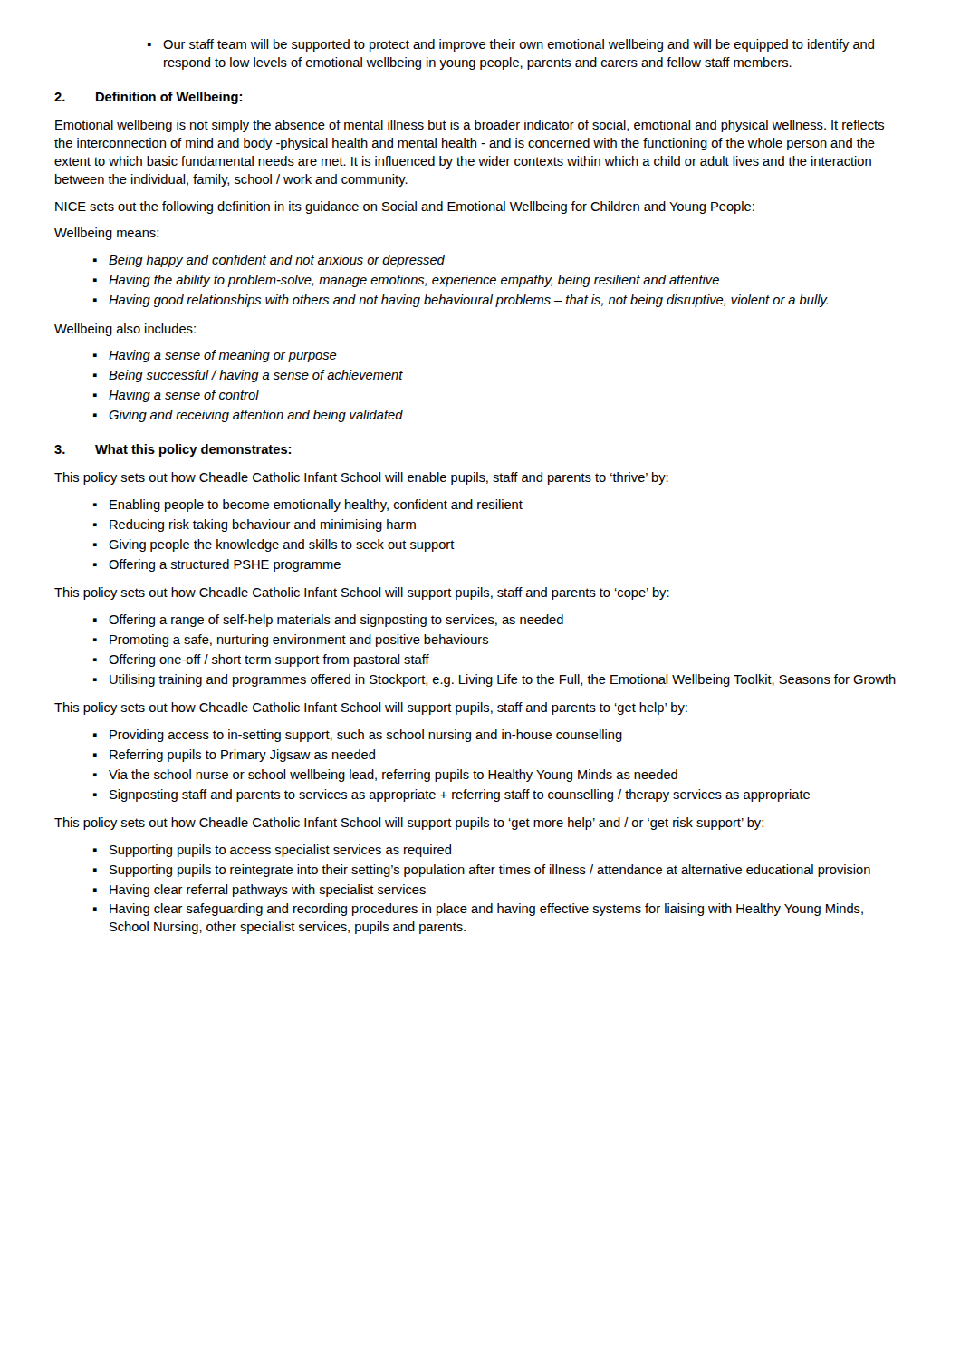Our staff team will be supported to protect and improve their own emotional wellbeing and will be equipped to identify and respond to low levels of emotional wellbeing in young people, parents and carers and fellow staff members.
2. Definition of Wellbeing:
Emotional wellbeing is not simply the absence of mental illness but is a broader indicator of social, emotional and physical wellness. It reflects the interconnection of mind and body -physical health and mental health - and is concerned with the functioning of the whole person and the extent to which basic fundamental needs are met. It is influenced by the wider contexts within which a child or adult lives and the interaction between the individual, family, school / work and community.
NICE sets out the following definition in its guidance on Social and Emotional Wellbeing for Children and Young People:
Wellbeing means:
Being happy and confident and not anxious or depressed
Having the ability to problem-solve, manage emotions, experience empathy, being resilient and attentive
Having good relationships with others and not having behavioural problems – that is, not being disruptive, violent or a bully.
Wellbeing also includes:
Having a sense of meaning or purpose
Being successful / having a sense of achievement
Having a sense of control
Giving and receiving attention and being validated
3. What this policy demonstrates:
This policy sets out how Cheadle Catholic Infant School will enable pupils, staff and parents to ‘thrive’ by:
Enabling people to become emotionally healthy, confident and resilient
Reducing risk taking behaviour and minimising harm
Giving people the knowledge and skills to seek out support
Offering a structured PSHE programme
This policy sets out how Cheadle Catholic Infant School will support pupils, staff and parents to ‘cope’ by:
Offering a range of self-help materials and signposting to services, as needed
Promoting a safe, nurturing environment and positive behaviours
Offering one-off / short term support from pastoral staff
Utilising training and programmes offered in Stockport, e.g. Living Life to the Full, the Emotional Wellbeing Toolkit, Seasons for Growth
This policy sets out how Cheadle Catholic Infant School will support pupils, staff and parents to ‘get help’ by:
Providing access to in-setting support, such as school nursing and in-house counselling
Referring pupils to Primary Jigsaw as needed
Via the school nurse or school wellbeing lead, referring pupils to Healthy Young Minds as needed
Signposting staff and parents to services as appropriate + referring staff to counselling / therapy services as appropriate
This policy sets out how Cheadle Catholic Infant School will support pupils to ‘get more help’ and / or ‘get risk support’ by:
Supporting pupils to access specialist services as required
Supporting pupils to reintegrate into their setting’s population after times of illness / attendance at alternative educational provision
Having clear referral pathways with specialist services
Having clear safeguarding and recording procedures in place and having effective systems for liaising with Healthy Young Minds, School Nursing, other specialist services, pupils and parents.